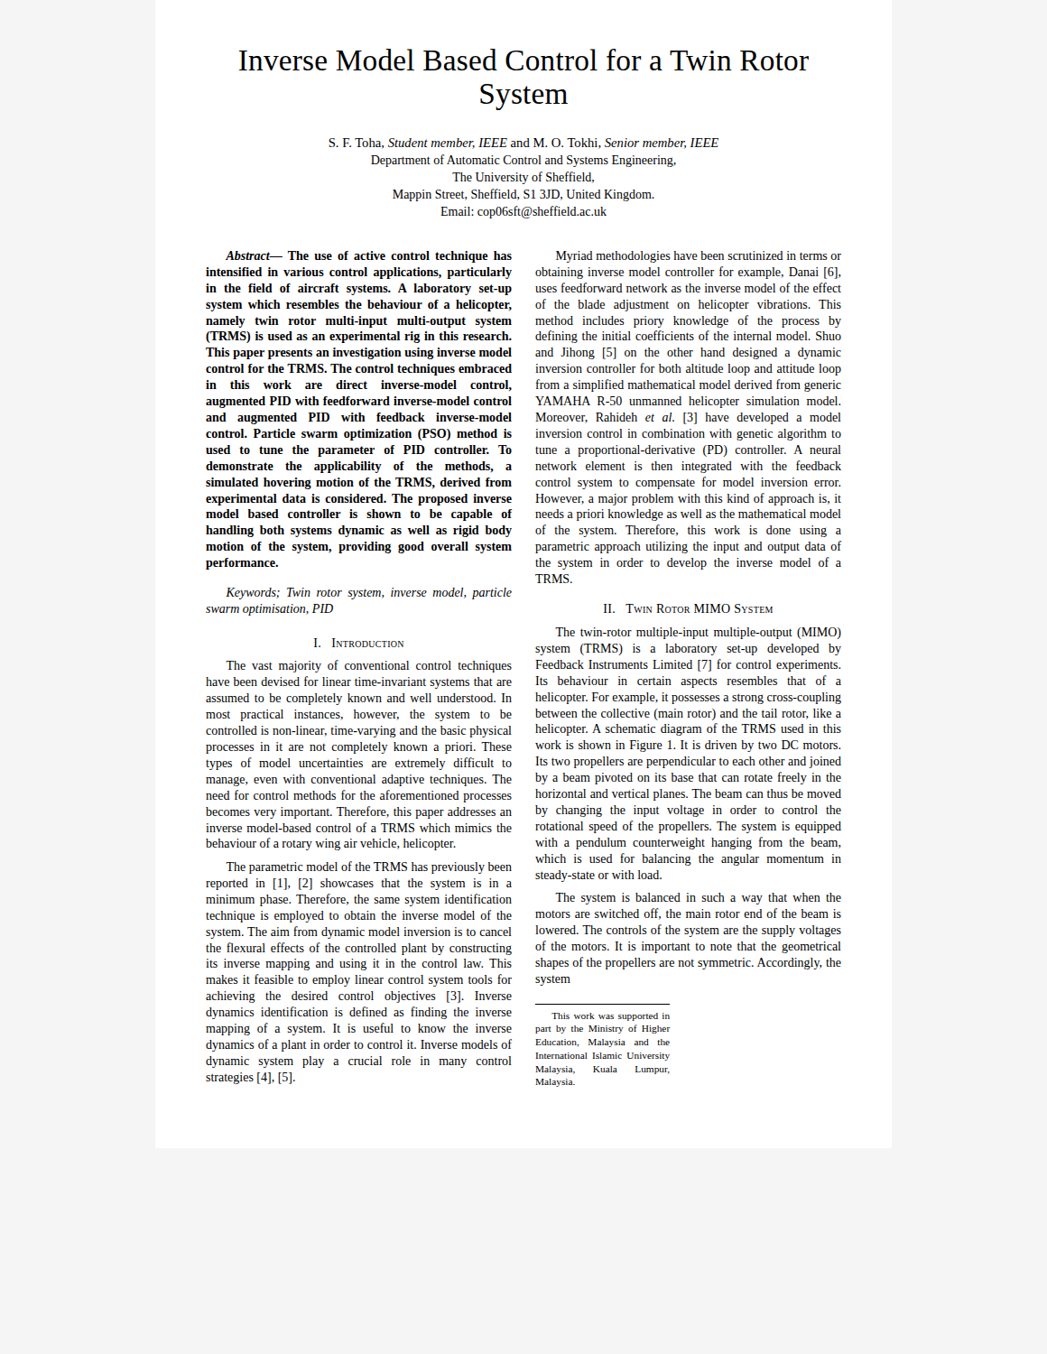Inverse Model Based Control for a Twin Rotor
System
S. F. Toha, Student member, IEEE and M. O. Tokhi, Senior member, IEEE
Department of Automatic Control and Systems Engineering,
The University of Sheffield,
Mappin Street, Sheffield, S1 3JD, United Kingdom.
Email: cop06sft@sheffield.ac.uk
Abstract— The use of active control technique has intensified in various control applications, particularly in the field of aircraft systems. A laboratory set-up system which resembles the behaviour of a helicopter, namely twin rotor multi-input multi-output system (TRMS) is used as an experimental rig in this research. This paper presents an investigation using inverse model control for the TRMS. The control techniques embraced in this work are direct inverse-model control, augmented PID with feedforward inverse-model control and augmented PID with feedback inverse-model control. Particle swarm optimization (PSO) method is used to tune the parameter of PID controller. To demonstrate the applicability of the methods, a simulated hovering motion of the TRMS, derived from experimental data is considered. The proposed inverse model based controller is shown to be capable of handling both systems dynamic as well as rigid body motion of the system, providing good overall system performance.
Keywords; Twin rotor system, inverse model, particle swarm optimisation, PID
I. Introduction
The vast majority of conventional control techniques have been devised for linear time-invariant systems that are assumed to be completely known and well understood. In most practical instances, however, the system to be controlled is non-linear, time-varying and the basic physical processes in it are not completely known a priori. These types of model uncertainties are extremely difficult to manage, even with conventional adaptive techniques. The need for control methods for the aforementioned processes becomes very important. Therefore, this paper addresses an inverse model-based control of a TRMS which mimics the behaviour of a rotary wing air vehicle, helicopter.
The parametric model of the TRMS has previously been reported in [1], [2] showcases that the system is in a minimum phase. Therefore, the same system identification technique is employed to obtain the inverse model of the system. The aim from dynamic model inversion is to cancel the flexural effects of the controlled plant by constructing its inverse mapping and using it in the control law. This makes it feasible to employ linear control system tools for achieving the desired control objectives [3]. Inverse dynamics identification is defined as finding the inverse mapping of a system. It is useful to know the inverse dynamics of a plant in order to control it. Inverse models of dynamic system play a crucial role in many control strategies [4], [5].
Myriad methodologies have been scrutinized in terms or obtaining inverse model controller for example, Danai [6], uses feedforward network as the inverse model of the effect of the blade adjustment on helicopter vibrations. This method includes priory knowledge of the process by defining the initial coefficients of the internal model. Shuo and Jihong [5] on the other hand designed a dynamic inversion controller for both altitude loop and attitude loop from a simplified mathematical model derived from generic YAMAHA R-50 unmanned helicopter simulation model. Moreover, Rahideh et al. [3] have developed a model inversion control in combination with genetic algorithm to tune a proportional-derivative (PD) controller. A neural network element is then integrated with the feedback control system to compensate for model inversion error. However, a major problem with this kind of approach is, it needs a priori knowledge as well as the mathematical model of the system. Therefore, this work is done using a parametric approach utilizing the input and output data of the system in order to develop the inverse model of a TRMS.
II. Twin Rotor MIMO System
The twin-rotor multiple-input multiple-output (MIMO) system (TRMS) is a laboratory set-up developed by Feedback Instruments Limited [7] for control experiments. Its behaviour in certain aspects resembles that of a helicopter. For example, it possesses a strong cross-coupling between the collective (main rotor) and the tail rotor, like a helicopter. A schematic diagram of the TRMS used in this work is shown in Figure 1. It is driven by two DC motors. Its two propellers are perpendicular to each other and joined by a beam pivoted on its base that can rotate freely in the horizontal and vertical planes. The beam can thus be moved by changing the input voltage in order to control the rotational speed of the propellers. The system is equipped with a pendulum counterweight hanging from the beam, which is used for balancing the angular momentum in steady-state or with load.
The system is balanced in such a way that when the motors are switched off, the main rotor end of the beam is lowered. The controls of the system are the supply voltages of the motors. It is important to note that the geometrical shapes of the propellers are not symmetric. Accordingly, the system
This work was supported in part by the Ministry of Higher Education, Malaysia and the International Islamic University Malaysia, Kuala Lumpur, Malaysia.